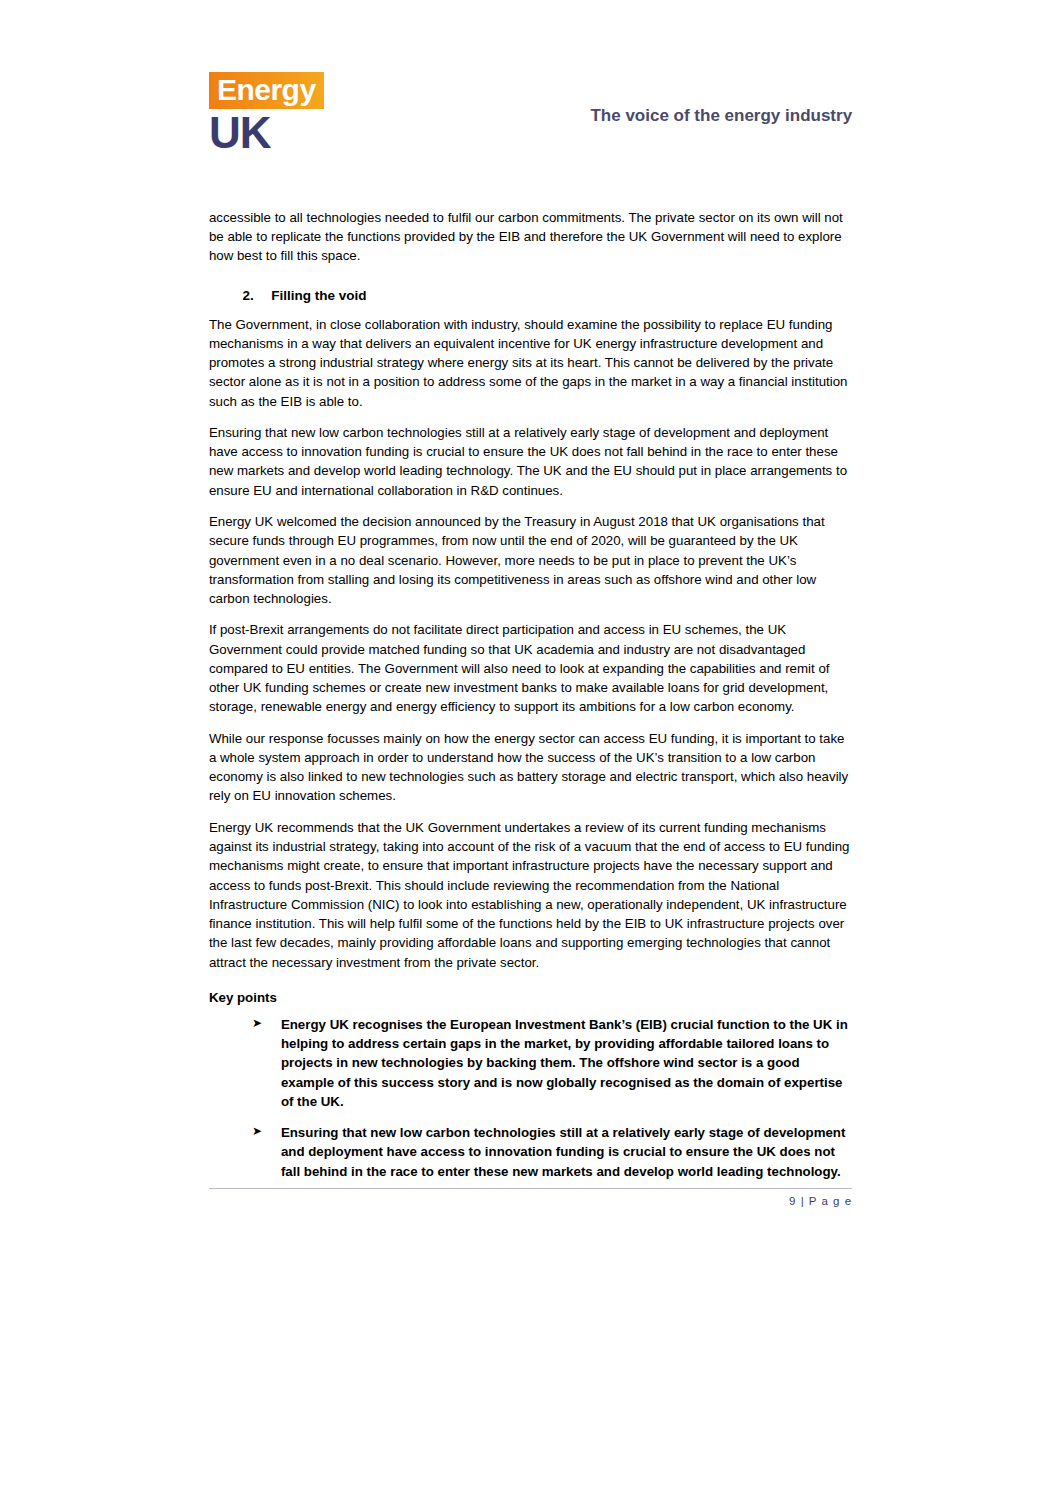Energy UK
The voice of the energy industry
accessible to all technologies needed to fulfil our carbon commitments. The private sector on its own will not be able to replicate the functions provided by the EIB and therefore the UK Government will need to explore how best to fill this space.
2. Filling the void
The Government, in close collaboration with industry, should examine the possibility to replace EU funding mechanisms in a way that delivers an equivalent incentive for UK energy infrastructure development and promotes a strong industrial strategy where energy sits at its heart. This cannot be delivered by the private sector alone as it is not in a position to address some of the gaps in the market in a way a financial institution such as the EIB is able to.
Ensuring that new low carbon technologies still at a relatively early stage of development and deployment have access to innovation funding is crucial to ensure the UK does not fall behind in the race to enter these new markets and develop world leading technology. The UK and the EU should put in place arrangements to ensure EU and international collaboration in R&D continues.
Energy UK welcomed the decision announced by the Treasury in August 2018 that UK organisations that secure funds through EU programmes, from now until the end of 2020, will be guaranteed by the UK government even in a no deal scenario. However, more needs to be put in place to prevent the UK’s transformation from stalling and losing its competitiveness in areas such as offshore wind and other low carbon technologies.
If post-Brexit arrangements do not facilitate direct participation and access in EU schemes, the UK Government could provide matched funding so that UK academia and industry are not disadvantaged compared to EU entities. The Government will also need to look at expanding the capabilities and remit of other UK funding schemes or create new investment banks to make available loans for grid development, storage, renewable energy and energy efficiency to support its ambitions for a low carbon economy.
While our response focusses mainly on how the energy sector can access EU funding, it is important to take a whole system approach in order to understand how the success of the UK’s transition to a low carbon economy is also linked to new technologies such as battery storage and electric transport, which also heavily rely on EU innovation schemes.
Energy UK recommends that the UK Government undertakes a review of its current funding mechanisms against its industrial strategy, taking into account of the risk of a vacuum that the end of access to EU funding mechanisms might create, to ensure that important infrastructure projects have the necessary support and access to funds post-Brexit. This should include reviewing the recommendation from the National Infrastructure Commission (NIC) to look into establishing a new, operationally independent, UK infrastructure finance institution. This will help fulfil some of the functions held by the EIB to UK infrastructure projects over the last few decades, mainly providing affordable loans and supporting emerging technologies that cannot attract the necessary investment from the private sector.
Key points
Energy UK recognises the European Investment Bank’s (EIB) crucial function to the UK in helping to address certain gaps in the market, by providing affordable tailored loans to projects in new technologies by backing them. The offshore wind sector is a good example of this success story and is now globally recognised as the domain of expertise of the UK.
Ensuring that new low carbon technologies still at a relatively early stage of development and deployment have access to innovation funding is crucial to ensure the UK does not fall behind in the race to enter these new markets and develop world leading technology.
9 | P a g e